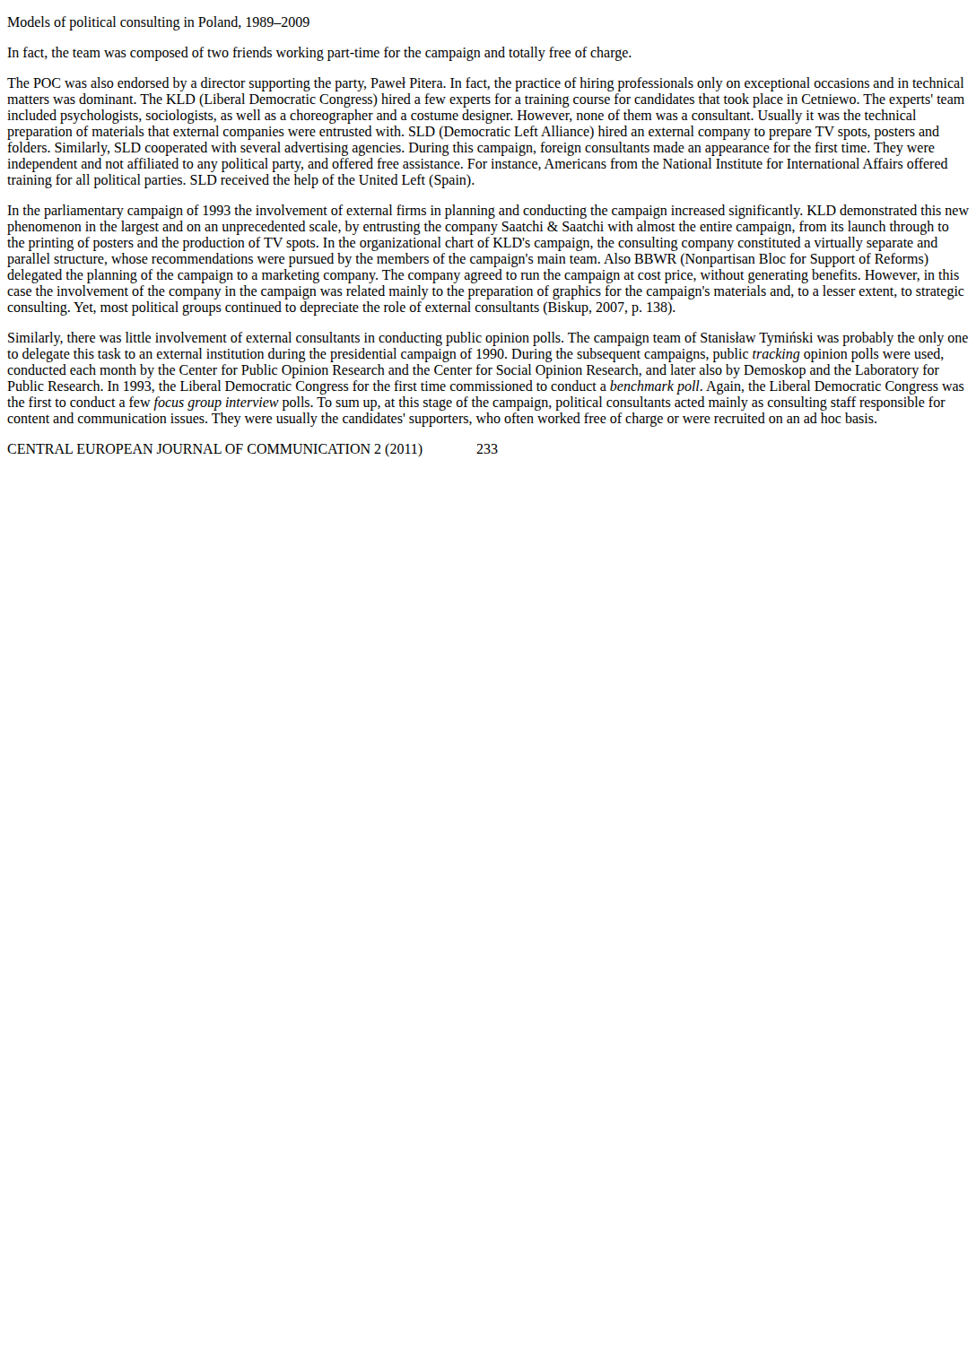Models of political consulting in Poland, 1989–2009
In fact, the team was composed of two friends working part-time for the campaign and totally free of charge.
The POC was also endorsed by a director supporting the party, Paweł Pitera. In fact, the practice of hiring professionals only on exceptional occasions and in technical matters was dominant. The KLD (Liberal Democratic Congress) hired a few experts for a training course for candidates that took place in Cetniewo. The experts' team included psychologists, sociologists, as well as a choreographer and a costume designer. However, none of them was a consultant. Usually it was the technical preparation of materials that external companies were entrusted with. SLD (Democratic Left Alliance) hired an external company to prepare TV spots, posters and folders. Similarly, SLD cooperated with several advertising agencies. During this campaign, foreign consultants made an appearance for the first time. They were independent and not affiliated to any political party, and offered free assistance. For instance, Americans from the National Institute for International Affairs offered training for all political parties. SLD received the help of the United Left (Spain).
In the parliamentary campaign of 1993 the involvement of external firms in planning and conducting the campaign increased significantly. KLD demonstrated this new phenomenon in the largest and on an unprecedented scale, by entrusting the company Saatchi & Saatchi with almost the entire campaign, from its launch through to the printing of posters and the production of TV spots. In the organizational chart of KLD's campaign, the consulting company constituted a virtually separate and parallel structure, whose recommendations were pursued by the members of the campaign's main team. Also BBWR (Nonpartisan Bloc for Support of Reforms) delegated the planning of the campaign to a marketing company. The company agreed to run the campaign at cost price, without generating benefits. However, in this case the involvement of the company in the campaign was related mainly to the preparation of graphics for the campaign's materials and, to a lesser extent, to strategic consulting. Yet, most political groups continued to depreciate the role of external consultants (Biskup, 2007, p. 138).
Similarly, there was little involvement of external consultants in conducting public opinion polls. The campaign team of Stanisław Tymiński was probably the only one to delegate this task to an external institution during the presidential campaign of 1990. During the subsequent campaigns, public tracking opinion polls were used, conducted each month by the Center for Public Opinion Research and the Center for Social Opinion Research, and later also by Demoskop and the Laboratory for Public Research. In 1993, the Liberal Democratic Congress for the first time commissioned to conduct a benchmark poll. Again, the Liberal Democratic Congress was the first to conduct a few focus group interview polls. To sum up, at this stage of the campaign, political consultants acted mainly as consulting staff responsible for content and communication issues. They were usually the candidates' supporters, who often worked free of charge or were recruited on an ad hoc basis.
CENTRAL EUROPEAN JOURNAL OF COMMUNICATION 2 (2011) 233